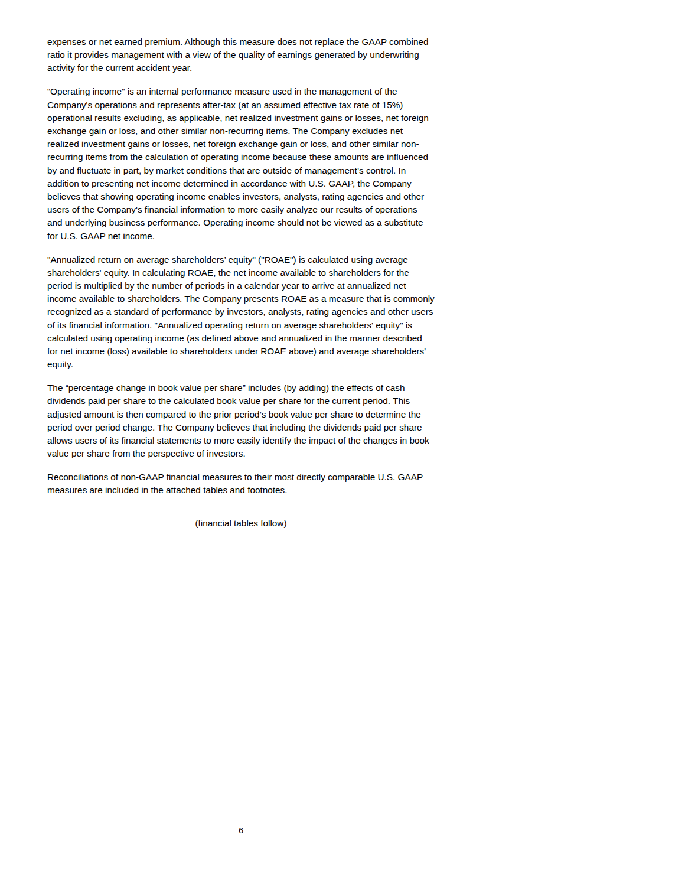expenses or net earned premium. Although this measure does not replace the GAAP combined ratio it provides management with a view of the quality of earnings generated by underwriting activity for the current accident year.
“Operating income" is an internal performance measure used in the management of the Company's operations and represents after-tax (at an assumed effective tax rate of 15%) operational results excluding, as applicable, net realized investment gains or losses, net foreign exchange gain or loss, and other similar non-recurring items. The Company excludes net realized investment gains or losses, net foreign exchange gain or loss, and other similar non-recurring items from the calculation of operating income because these amounts are influenced by and fluctuate in part, by market conditions that are outside of management’s control. In addition to presenting net income determined in accordance with U.S. GAAP, the Company believes that showing operating income enables investors, analysts, rating agencies and other users of the Company's financial information to more easily analyze our results of operations and underlying business performance. Operating income should not be viewed as a substitute for U.S. GAAP net income.
"Annualized return on average shareholders’ equity" ("ROAE") is calculated using average shareholders' equity. In calculating ROAE, the net income available to shareholders for the period is multiplied by the number of periods in a calendar year to arrive at annualized net income available to shareholders. The Company presents ROAE as a measure that is commonly recognized as a standard of performance by investors, analysts, rating agencies and other users of its financial information. "Annualized operating return on average shareholders' equity" is calculated using operating income (as defined above and annualized in the manner described for net income (loss) available to shareholders under ROAE above) and average shareholders' equity.
The “percentage change in book value per share” includes (by adding) the effects of cash dividends paid per share to the calculated book value per share for the current period. This adjusted amount is then compared to the prior period’s book value per share to determine the period over period change. The Company believes that including the dividends paid per share allows users of its financial statements to more easily identify the impact of the changes in book value per share from the perspective of investors.
Reconciliations of non-GAAP financial measures to their most directly comparable U.S. GAAP measures are included in the attached tables and footnotes.
(financial tables follow)
6